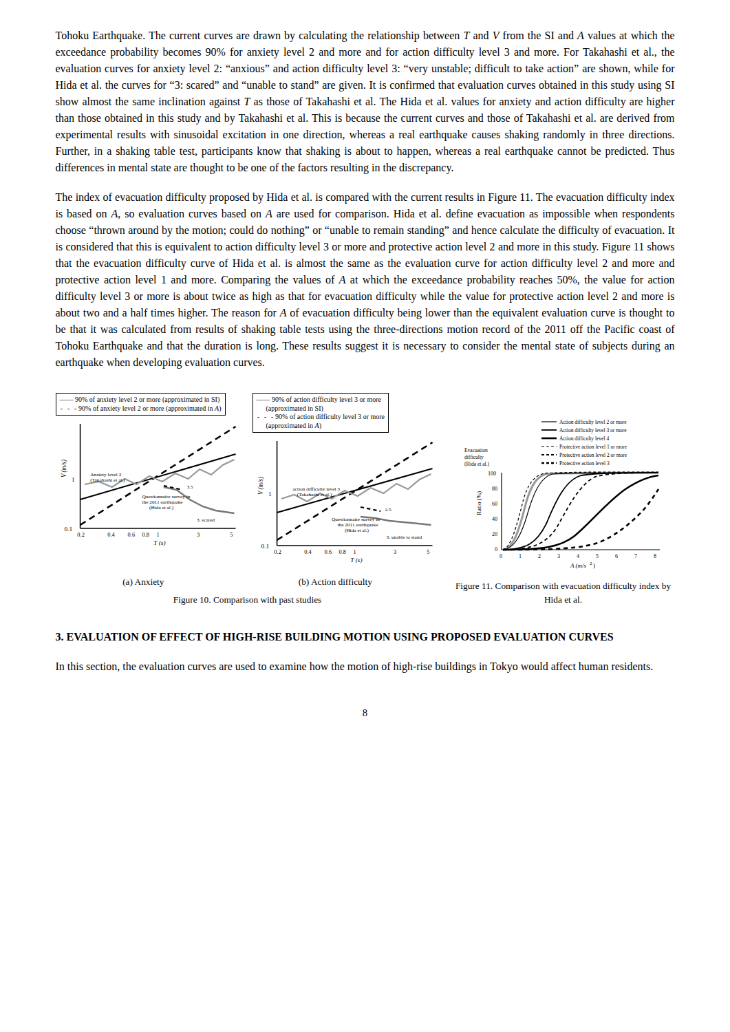Tohoku Earthquake. The current curves are drawn by calculating the relationship between T and V from the SI and A values at which the exceedance probability becomes 90% for anxiety level 2 and more and for action difficulty level 3 and more. For Takahashi et al., the evaluation curves for anxiety level 2: “anxious” and action difficulty level 3: “very unstable; difficult to take action” are shown, while for Hida et al. the curves for “3: scared” and “unable to stand” are given. It is confirmed that evaluation curves obtained in this study using SI show almost the same inclination against T as those of Takahashi et al. The Hida et al. values for anxiety and action difficulty are higher than those obtained in this study and by Takahashi et al. This is because the current curves and those of Takahashi et al. are derived from experimental results with sinusoidal excitation in one direction, whereas a real earthquake causes shaking randomly in three directions. Further, in a shaking table test, participants know that shaking is about to happen, whereas a real earthquake cannot be predicted. Thus differences in mental state are thought to be one of the factors resulting in the discrepancy.
The index of evacuation difficulty proposed by Hida et al. is compared with the current results in Figure 11. The evacuation difficulty index is based on A, so evaluation curves based on A are used for comparison. Hida et al. define evacuation as impossible when respondents choose “thrown around by the motion; could do nothing” or “unable to remain standing” and hence calculate the difficulty of evacuation. It is considered that this is equivalent to action difficulty level 3 or more and protective action level 2 and more in this study. Figure 11 shows that the evacuation difficulty curve of Hida et al. is almost the same as the evaluation curve for action difficulty level 2 and more and protective action level 1 and more. Comparing the values of A at which the exceedance probability reaches 50%, the value for action difficulty level 3 or more is about twice as high as that for evacuation difficulty while the value for protective action level 2 and more is about two and a half times higher. The reason for A of evacuation difficulty being lower than the equivalent evaluation curve is thought to be that it was calculated from results of shaking table tests using the three-directions motion record of the 2011 off the Pacific coast of Tohoku Earthquake and that the duration is long. These results suggest it is necessary to consider the mental state of subjects during an earthquake when developing evaluation curves.
—— 90% of anxiety level 2 or more (approximated in SI)
- - - 90% of anxiety level 2 or more (approximated in A)
1 0.1 Anxiety level 2 (Takahashi et al.) 3.5 Questionnaire survey in the 2011 earthquake (Hida et al.) 3. scared V (m/s) 0.2 0.4 0.6 0.8 1 3 5 T (s)
—— 90% of action difficulty level 3 or more
(approximated in SI)
- - - 90% of action difficulty level 3 or more
(approximated in A)
1 0.1 action difficulty level 3 (Takahashi et al.) 2.5 Questionnaire survey in the 2011 earthquake (Hida et al.) 3. unable to stand V (m/s) 0.2 0.4 0.6 0.8 1 3 5 T (s)
(a) Anxiety (b) Action difficulty
Figure 10. Comparison with past studies
Action difficulty level 2 or more Action difficulty level 3 or more Action difficulty level 4 Protective action level 1 or more Protective action level 2 or more Protective action level 3 Evacuation difficulty (Hida et al.) 100 80 60 40 20 0 0 1 2 3 4 5 6 7 8 A (m/s 2 ) Ratio (%)
Figure 11. Comparison with evacuation difficulty index by Hida et al.
3. Evaluation of Effect of High-Rise Building Motion Using Proposed Evaluation Curves
In this section, the evaluation curves are used to examine how the motion of high-rise buildings in Tokyo would affect human residents.
8